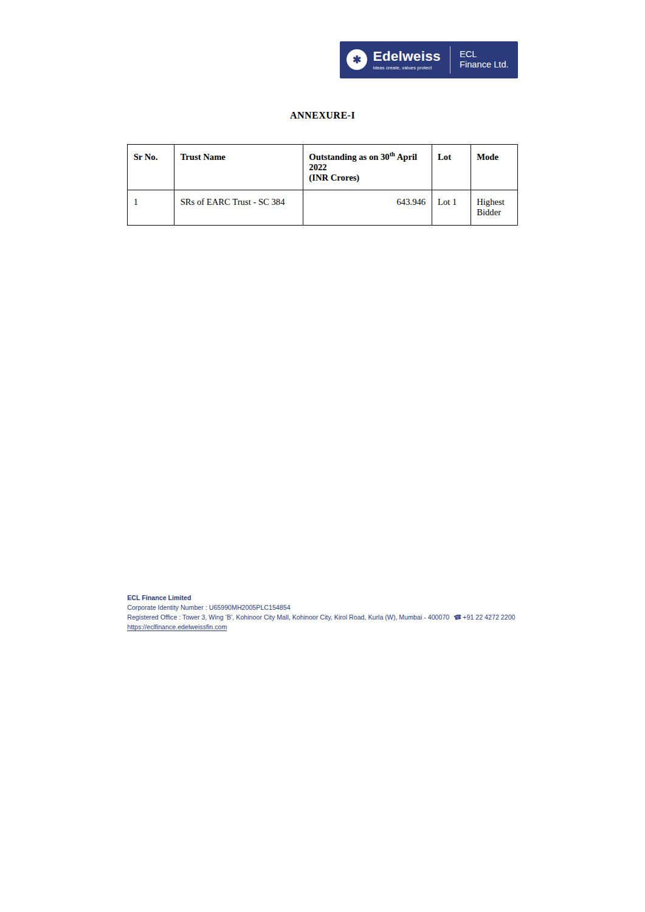✱
Edelweiss Ideas create, values protect
ECL Finance Ltd.
ANNEXURE-I
| Sr No. | Trust Name | Outstanding as on 30 th April 2022 (INR Crores) | Lot | Mode |
| --- | --- | --- | --- | --- |
| 1 | SRs of EARC Trust - SC 384 | 643.946 | Lot 1 | Highest Bidder |
ECL Finance Limited
Corporate Identity Number : U65990MH2005PLC154854
Registered Office : Tower 3, Wing ‘B’, Kohinoor City Mall, Kohinoor City, Kirol Road, Kurla (W), Mumbai - 400070 ☎+91 22 4272 2200
https://eclfinance.edelweissfin.com